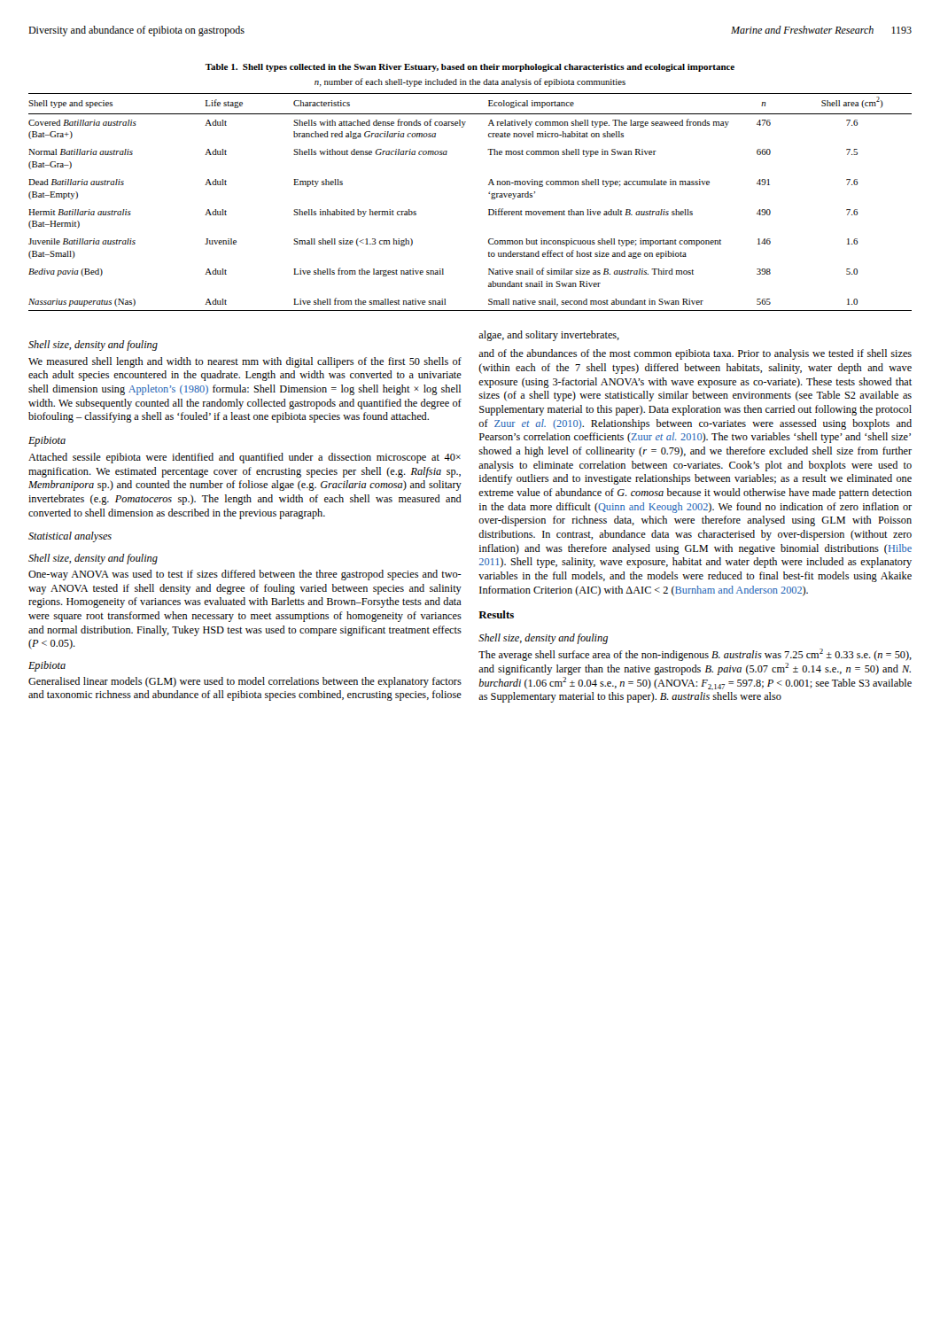Diversity and abundance of epibiota on gastropods Marine and Freshwater Research 1193
Table 1. Shell types collected in the Swan River Estuary, based on their morphological characteristics and ecological importance
n, number of each shell-type included in the data analysis of epibiota communities
| Shell type and species | Life stage | Characteristics | Ecological importance | n | Shell area (cm 2 ) |
| --- | --- | --- | --- | --- | --- |
| Covered Batillaria australis (Bat–Gra+) | Adult | Shells with attached dense fronds of coarsely branched red alga Gracilaria comosa | A relatively common shell type. The large seaweed fronds may create novel micro-habitat on shells | 476 | 7.6 |
| Normal Batillaria australis (Bat–Gra–) | Adult | Shells without dense Gracilaria comosa | The most common shell type in Swan River | 660 | 7.5 |
| Dead Batillaria australis (Bat–Empty) | Adult | Empty shells | A non-moving common shell type; accumulate in massive ‘graveyards’ | 491 | 7.6 |
| Hermit Batillaria australis (Bat–Hermit) | Adult | Shells inhabited by hermit crabs | Different movement than live adult B. australis shells | 490 | 7.6 |
| Juvenile Batillaria australis (Bat–Small) | Juvenile | Small shell size (<1.3 cm high) | Common but inconspicuous shell type; important component to understand effect of host size and age on epibiota | 146 | 1.6 |
| Bediva pavia (Bed) | Adult | Live shells from the largest native snail | Native snail of similar size as B. australis. Third most abundant snail in Swan River | 398 | 5.0 |
| Nassarius pauperatus (Nas) | Adult | Live shell from the smallest native snail | Small native snail, second most abundant in Swan River | 565 | 1.0 |
Shell size, density and fouling
We measured shell length and width to nearest mm with digital callipers of the first 50 shells of each adult species encountered in the quadrate. Length and width was converted to a univariate shell dimension using Appleton’s (1980) formula: Shell Dimension = log shell height × log shell width. We subsequently counted all the randomly collected gastropods and quantified the degree of biofouling – classifying a shell as ‘fouled’ if a least one epibiota species was found attached.
Epibiota
Attached sessile epibiota were identified and quantified under a dissection microscope at 40× magnification. We estimated percentage cover of encrusting species per shell (e.g. Ralfsia sp., Membranipora sp.) and counted the number of foliose algae (e.g. Gracilaria comosa) and solitary invertebrates (e.g. Pomatoceros sp.). The length and width of each shell was measured and converted to shell dimension as described in the previous paragraph.
Statistical analyses
Shell size, density and fouling
One-way ANOVA was used to test if sizes differed between the three gastropod species and two-way ANOVA tested if shell density and degree of fouling varied between species and salinity regions. Homogeneity of variances was evaluated with Barletts and Brown–Forsythe tests and data were square root transformed when necessary to meet assumptions of homogeneity of variances and normal distribution. Finally, Tukey HSD test was used to compare significant treatment effects (P < 0.05).
Epibiota
Generalised linear models (GLM) were used to model correlations between the explanatory factors and taxonomic richness and abundance of all epibiota species combined, encrusting species, foliose algae, and solitary invertebrates,
and of the abundances of the most common epibiota taxa. Prior to analysis we tested if shell sizes (within each of the 7 shell types) differed between habitats, salinity, water depth and wave exposure (using 3-factorial ANOVA’s with wave exposure as co-variate). These tests showed that sizes (of a shell type) were statistically similar between environments (see Table S2 available as Supplementary material to this paper). Data exploration was then carried out following the protocol of Zuur et al. (2010). Relationships between co-variates were assessed using boxplots and Pearson’s correlation coefficients (Zuur et al. 2010). The two variables ‘shell type’ and ‘shell size’ showed a high level of collinearity (r = 0.79), and we therefore excluded shell size from further analysis to eliminate correlation between co-variates. Cook’s plot and boxplots were used to identify outliers and to investigate relationships between variables; as a result we eliminated one extreme value of abundance of G. comosa because it would otherwise have made pattern detection in the data more difficult (Quinn and Keough 2002). We found no indication of zero inflation or over-dispersion for richness data, which were therefore analysed using GLM with Poisson distributions. In contrast, abundance data was characterised by over-dispersion (without zero inflation) and was therefore analysed using GLM with negative binomial distributions (Hilbe 2011). Shell type, salinity, wave exposure, habitat and water depth were included as explanatory variables in the full models, and the models were reduced to final best-fit models using Akaike Information Criterion (AIC) with ΔAIC < 2 (Burnham and Anderson 2002).
Results
Shell size, density and fouling
The average shell surface area of the non-indigenous B. australis was 7.25 cm2 ± 0.33 s.e. (n = 50), and significantly larger than the native gastropods B. paiva (5.07 cm2 ± 0.14 s.e., n = 50) and N. burchardi (1.06 cm2 ± 0.04 s.e., n = 50) (ANOVA: F2,147 = 597.8; P < 0.001; see Table S3 available as Supplementary material to this paper). B. australis shells were also